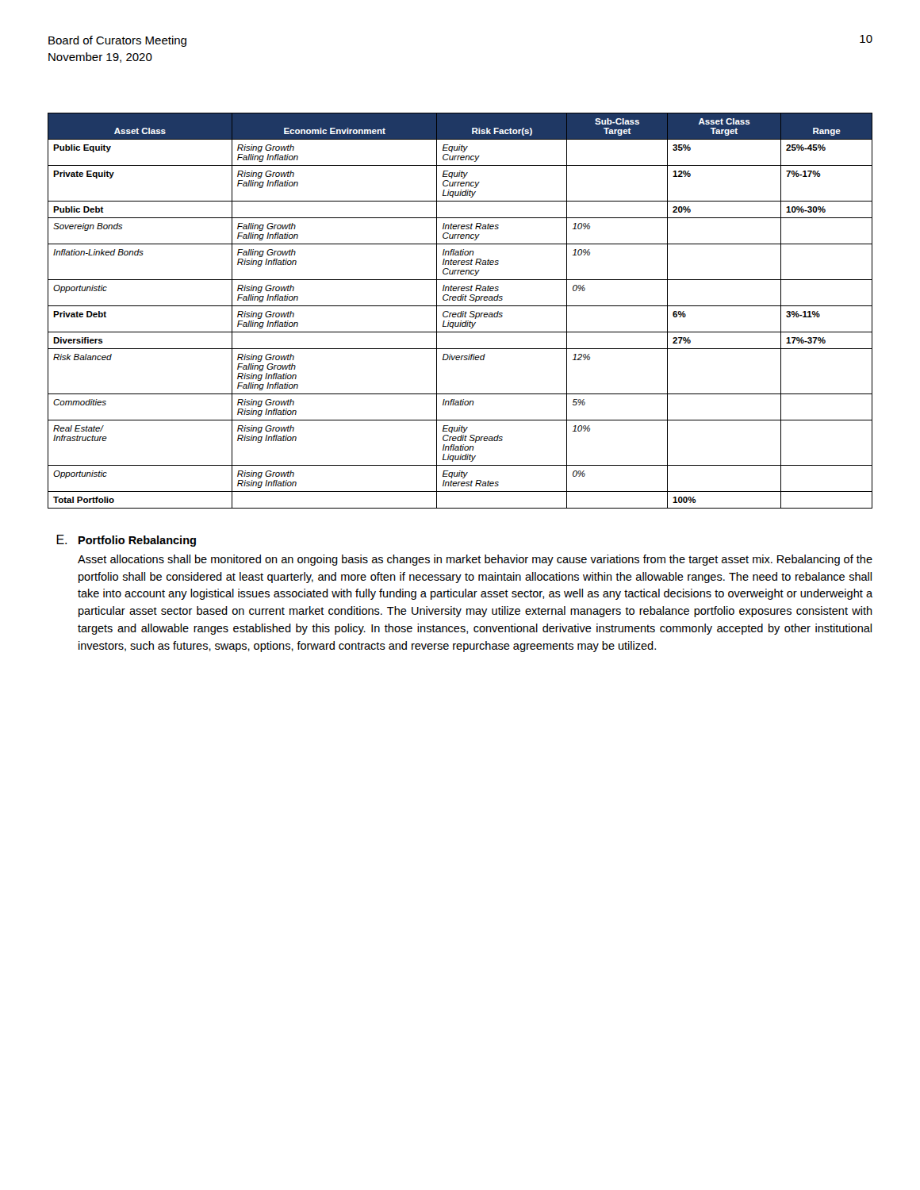Board of Curators Meeting
November 19, 2020
10
| Asset Class | Economic Environment | Risk Factor(s) | Sub-Class Target | Asset Class Target | Range |
| --- | --- | --- | --- | --- | --- |
| Public Equity | Rising Growth Falling Inflation | Equity Currency | | 35% | 25%-45% |
| Private Equity | Rising Growth Falling Inflation | Equity Currency Liquidity | | 12% | 7%-17% |
| Public Debt | | | | 20% | 10%-30% |
| Sovereign Bonds | Falling Growth Falling Inflation | Interest Rates Currency | 10% | | |
| Inflation-Linked Bonds | Falling Growth Rising Inflation | Inflation Interest Rates Currency | 10% | | |
| Opportunistic | Rising Growth Falling Inflation | Interest Rates Credit Spreads | 0% | | |
| Private Debt | Rising Growth Falling Inflation | Credit Spreads Liquidity | | 6% | 3%-11% |
| Diversifiers | | | | 27% | 17%-37% |
| Risk Balanced | Rising Growth Falling Growth Rising Inflation Falling Inflation | Diversified | 12% | | |
| Commodities | Rising Growth Rising Inflation | Inflation | 5% | | |
| Real Estate/ Infrastructure | Rising Growth Rising Inflation | Equity Credit Spreads Inflation Liquidity | 10% | | |
| Opportunistic | Rising Growth Rising Inflation | Equity Interest Rates | 0% | | |
| Total Portfolio | | | | 100% | |
Portfolio Rebalancing
Asset allocations shall be monitored on an ongoing basis as changes in market behavior may cause variations from the target asset mix. Rebalancing of the portfolio shall be considered at least quarterly, and more often if necessary to maintain allocations within the allowable ranges. The need to rebalance shall take into account any logistical issues associated with fully funding a particular asset sector, as well as any tactical decisions to overweight or underweight a particular asset sector based on current market conditions. The University may utilize external managers to rebalance portfolio exposures consistent with targets and allowable ranges established by this policy. In those instances, conventional derivative instruments commonly accepted by other institutional investors, such as futures, swaps, options, forward contracts and reverse repurchase agreements may be utilized.